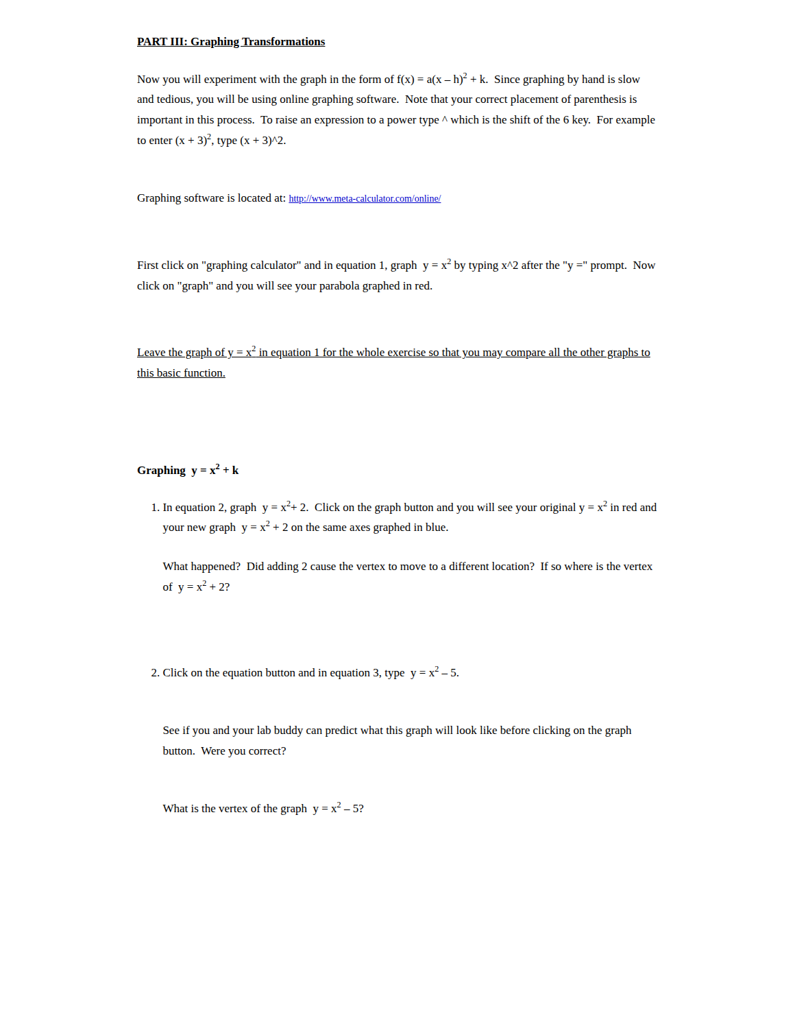PART III: Graphing Transformations
Now you will experiment with the graph in the form of f(x) = a(x – h)2 + k. Since graphing by hand is slow and tedious, you will be using online graphing software. Note that your correct placement of parenthesis is important in this process. To raise an expression to a power type ^ which is the shift of the 6 key. For example to enter (x + 3)2, type (x + 3)^2.
Graphing software is located at: http://www.meta-calculator.com/online/
First click on "graphing calculator" and in equation 1, graph y = x2 by typing x^2 after the "y =" prompt. Now click on "graph" and you will see your parabola graphed in red.
Leave the graph of y = x2 in equation 1 for the whole exercise so that you may compare all the other graphs to this basic function.
Graphing y = x2 + k
In equation 2, graph y = x2+ 2. Click on the graph button and you will see your original y = x2 in red and your new graph y = x2 + 2 on the same axes graphed in blue.
What happened? Did adding 2 cause the vertex to move to a different location? If so where is the vertex of y = x2 + 2?
Click on the equation button and in equation 3, type y = x2 – 5.
See if you and your lab buddy can predict what this graph will look like before clicking on the graph button. Were you correct?
What is the vertex of the graph y = x2 – 5?